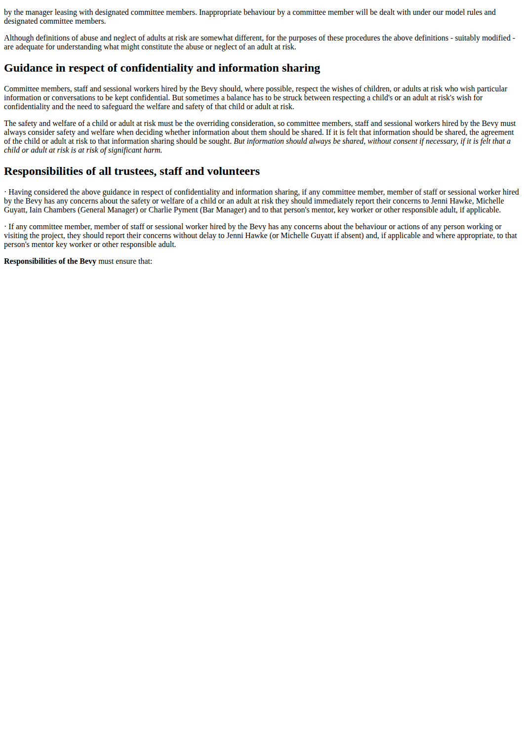by the manager leasing with designated committee members. Inappropriate behaviour by a committee member will be dealt with under our model rules and designated committee members.
Although definitions of abuse and neglect of adults at risk are somewhat different, for the purposes of these procedures the above definitions - suitably modified - are adequate for understanding what might constitute the abuse or neglect of an adult at risk.
Guidance in respect of confidentiality and information sharing
Committee members, staff and sessional workers hired by the Bevy should, where possible, respect the wishes of children, or adults at risk who wish particular information or conversations to be kept confidential. But sometimes a balance has to be struck between respecting a child's or an adult at risk's wish for confidentiality and the need to safeguard the welfare and safety of that child or adult at risk.
The safety and welfare of a child or adult at risk must be the overriding consideration, so committee members, staff and sessional workers hired by the Bevy must always consider safety and welfare when deciding whether information about them should be shared. If it is felt that information should be shared, the agreement of the child or adult at risk to that information sharing should be sought. But information should always be shared, without consent if necessary, if it is felt that a child or adult at risk is at risk of significant harm.
Responsibilities of all trustees, staff and volunteers
· Having considered the above guidance in respect of confidentiality and information sharing, if any committee member, member of staff or sessional worker hired by the Bevy has any concerns about the safety or welfare of a child or an adult at risk they should immediately report their concerns to Jenni Hawke, Michelle Guyatt, Iain Chambers (General Manager) or Charlie Pyment (Bar Manager) and to that person's mentor, key worker or other responsible adult, if applicable.
· If any committee member, member of staff or sessional worker hired by the Bevy has any concerns about the behaviour or actions of any person working or visiting the project, they should report their concerns without delay to Jenni Hawke (or Michelle Guyatt if absent) and, if applicable and where appropriate, to that person's mentor key worker or other responsible adult.
Responsibilities of the Bevy must ensure that: